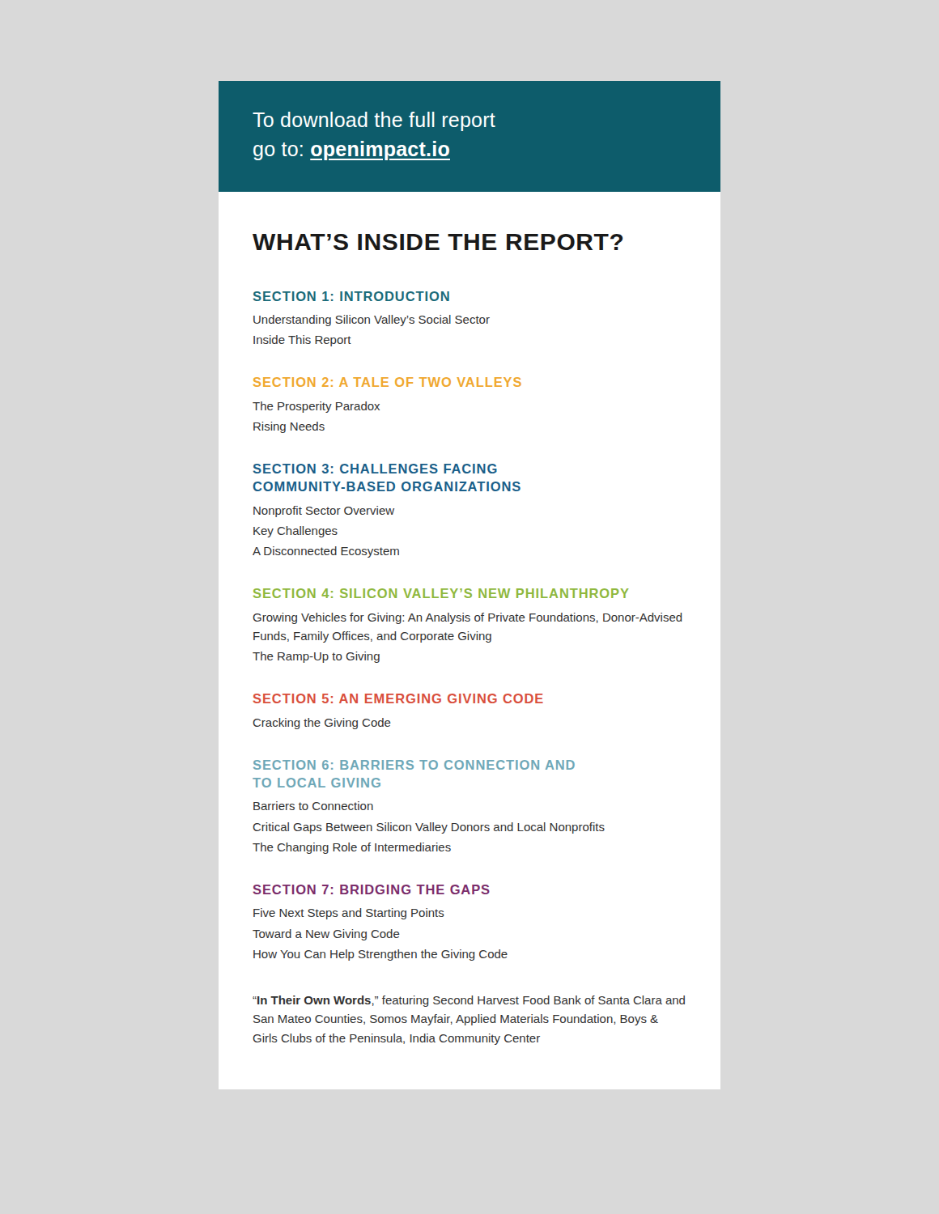To download the full report
go to: openimpact.io
WHAT’S INSIDE THE REPORT?
Section 1: Introduction
Understanding Silicon Valley’s Social Sector
Inside This Report
Section 2: A Tale of Two Valleys
The Prosperity Paradox
Rising Needs
Section 3: Challenges Facing
Community-Based Organizations
Nonprofit Sector Overview
Key Challenges
A Disconnected Ecosystem
Section 4: Silicon Valley’s New Philanthropy
Growing Vehicles for Giving: An Analysis of Private Foundations, Donor-Advised Funds, Family Offices, and Corporate Giving
The Ramp-Up to Giving
Section 5: An Emerging Giving Code
Cracking the Giving Code
Section 6: Barriers to Connection and
to Local Giving
Barriers to Connection
Critical Gaps Between Silicon Valley Donors and Local Nonprofits
The Changing Role of Intermediaries
Section 7: Bridging the Gaps
Five Next Steps and Starting Points
Toward a New Giving Code
How You Can Help Strengthen the Giving Code
“In Their Own Words,” featuring Second Harvest Food Bank of Santa Clara and San Mateo Counties, Somos Mayfair, Applied Materials Foundation, Boys & Girls Clubs of the Peninsula, India Community Center